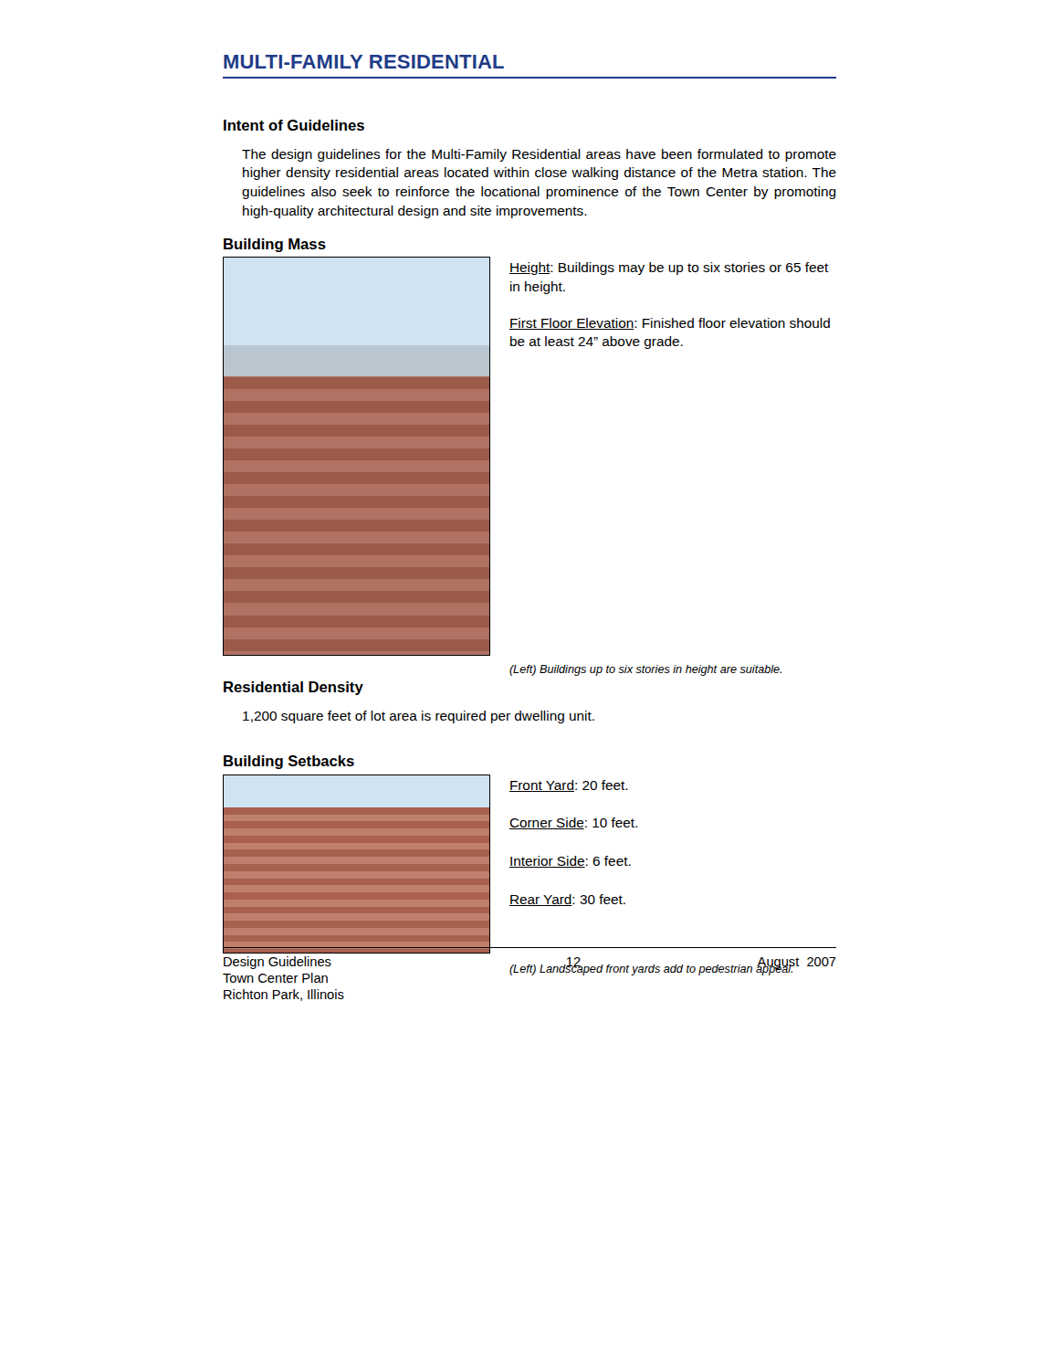MULTI-FAMILY RESIDENTIAL
Intent of Guidelines
The design guidelines for the Multi-Family Residential areas have been formulated to promote higher density residential areas located within close walking distance of the Metra station. The guidelines also seek to reinforce the locational prominence of the Town Center by promoting high-quality architectural design and site improvements.
Building Mass
Height: Buildings may be up to six stories or 65 feet in height.
First Floor Elevation: Finished floor elevation should be at least 24” above grade.
(Left) Buildings up to six stories in height are suitable.
Residential Density
1,200 square feet of lot area is required per dwelling unit.
Building Setbacks
Front Yard: 20 feet.
Corner Side: 10 feet.
Interior Side: 6 feet.
Rear Yard: 30 feet.
(Left) Landscaped front yards add to pedestrian appeal.
Design Guidelines
Town Center Plan
Richton Park, Illinois
12
August 2007